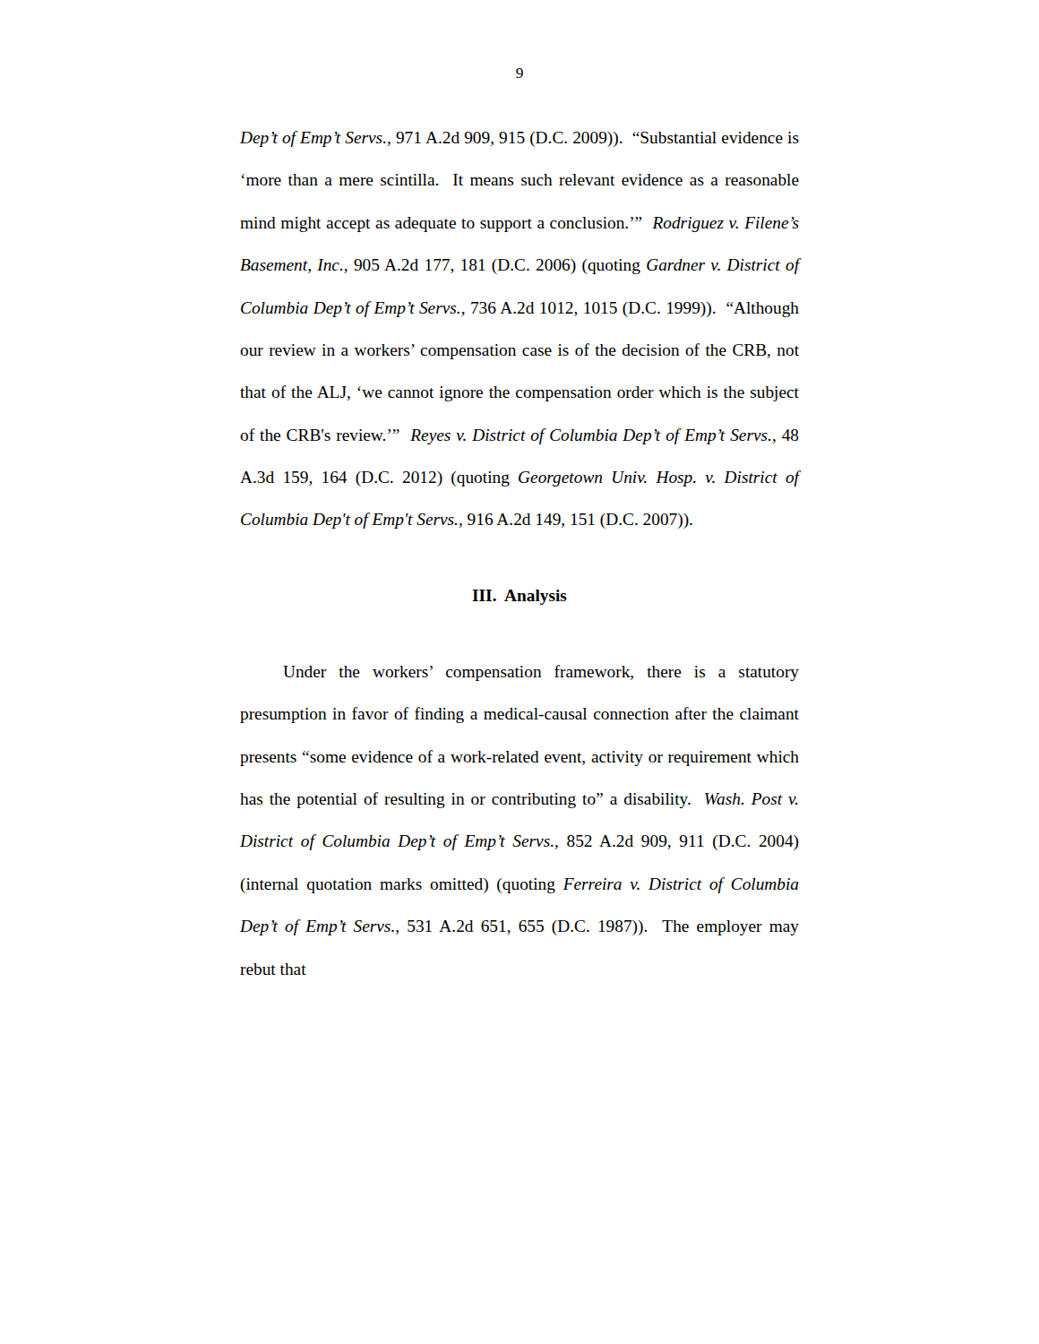9
Dep’t of Emp’t Servs., 971 A.2d 909, 915 (D.C. 2009)). “Substantial evidence is ‘more than a mere scintilla. It means such relevant evidence as a reasonable mind might accept as adequate to support a conclusion.’” Rodriguez v. Filene’s Basement, Inc., 905 A.2d 177, 181 (D.C. 2006) (quoting Gardner v. District of Columbia Dep’t of Emp’t Servs., 736 A.2d 1012, 1015 (D.C. 1999)). “Although our review in a workers’ compensation case is of the decision of the CRB, not that of the ALJ, ‘we cannot ignore the compensation order which is the subject of the CRB's review.’” Reyes v. District of Columbia Dep’t of Emp’t Servs., 48 A.3d 159, 164 (D.C. 2012) (quoting Georgetown Univ. Hosp. v. District of Columbia Dep't of Emp't Servs., 916 A.2d 149, 151 (D.C. 2007)).
III. Analysis
Under the workers’ compensation framework, there is a statutory presumption in favor of finding a medical-causal connection after the claimant presents “some evidence of a work-related event, activity or requirement which has the potential of resulting in or contributing to” a disability. Wash. Post v. District of Columbia Dep’t of Emp’t Servs., 852 A.2d 909, 911 (D.C. 2004) (internal quotation marks omitted) (quoting Ferreira v. District of Columbia Dep’t of Emp’t Servs., 531 A.2d 651, 655 (D.C. 1987)). The employer may rebut that